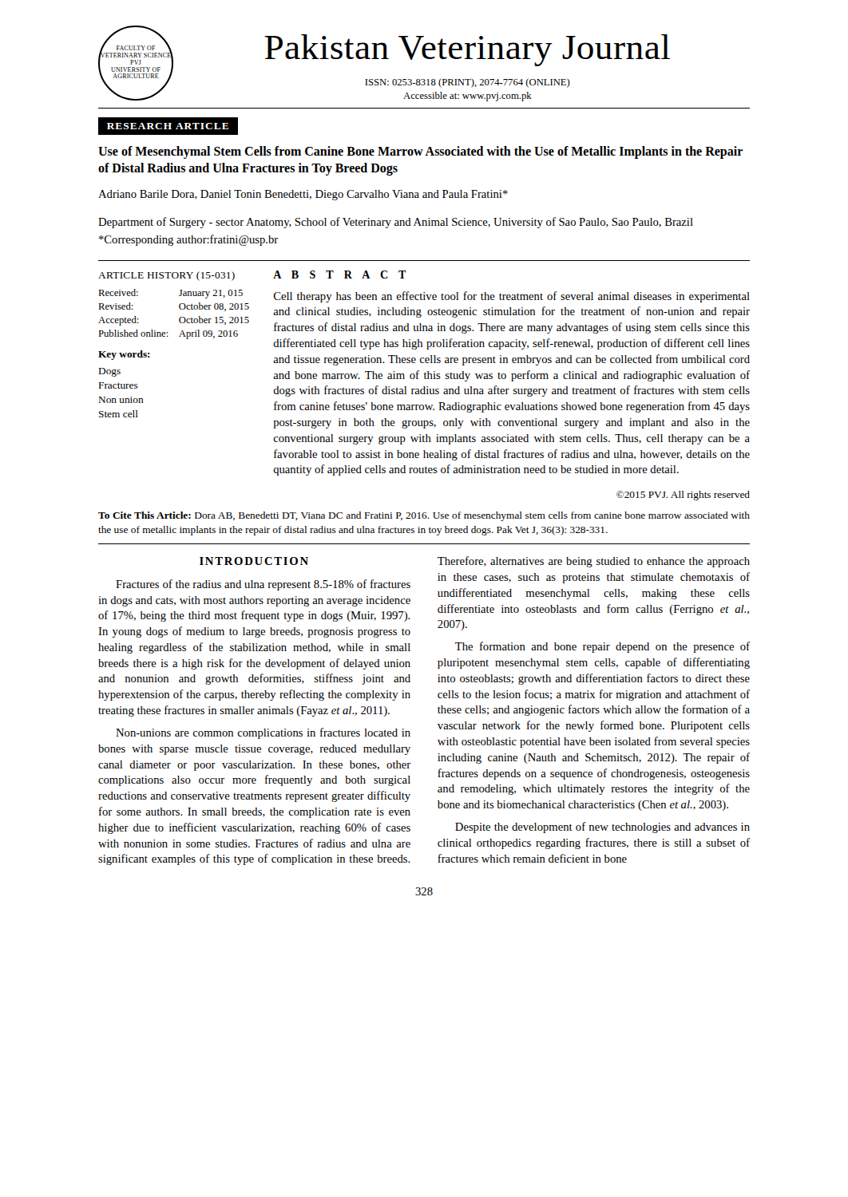FACULTY OF VETERINARY SCIENCE
PVJ
UNIVERSITY OF AGRICULTURE
Pakistan Veterinary Journal
ISSN: 0253-8318 (PRINT), 2074-7764 (ONLINE)
Accessible at: www.pvj.com.pk
RESEARCH ARTICLE
Use of Mesenchymal Stem Cells from Canine Bone Marrow Associated with the Use of Metallic Implants in the Repair of Distal Radius and Ulna Fractures in Toy Breed Dogs
Adriano Barile Dora, Daniel Tonin Benedetti, Diego Carvalho Viana and Paula Fratini*
Department of Surgery - sector Anatomy, School of Veterinary and Animal Science, University of Sao Paulo, Sao Paulo, Brazil
*Corresponding author:fratini@usp.br
ARTICLE HISTORY (15-031)
| Received: | January 21, 015 |
| Revised: | October 08, 2015 |
| Accepted: | October 15, 2015 |
| Published online: | April 09, 2016 |
Key words:
Dogs
Fractures
Non union
Stem cell
A B S T R A C T
Cell therapy has been an effective tool for the treatment of several animal diseases in experimental and clinical studies, including osteogenic stimulation for the treatment of non-union and repair fractures of distal radius and ulna in dogs. There are many advantages of using stem cells since this differentiated cell type has high proliferation capacity, self-renewal, production of different cell lines and tissue regeneration. These cells are present in embryos and can be collected from umbilical cord and bone marrow. The aim of this study was to perform a clinical and radiographic evaluation of dogs with fractures of distal radius and ulna after surgery and treatment of fractures with stem cells from canine fetuses' bone marrow. Radiographic evaluations showed bone regeneration from 45 days post-surgery in both the groups, only with conventional surgery and implant and also in the conventional surgery group with implants associated with stem cells. Thus, cell therapy can be a favorable tool to assist in bone healing of distal fractures of radius and ulna, however, details on the quantity of applied cells and routes of administration need to be studied in more detail.
©2015 PVJ. All rights reserved
To Cite This Article: Dora AB, Benedetti DT, Viana DC and Fratini P, 2016. Use of mesenchymal stem cells from canine bone marrow associated with the use of metallic implants in the repair of distal radius and ulna fractures in toy breed dogs. Pak Vet J, 36(3): 328-331.
INTRODUCTION
Fractures of the radius and ulna represent 8.5-18% of fractures in dogs and cats, with most authors reporting an average incidence of 17%, being the third most frequent type in dogs (Muir, 1997). In young dogs of medium to large breeds, prognosis progress to healing regardless of the stabilization method, while in small breeds there is a high risk for the development of delayed union and nonunion and growth deformities, stiffness joint and hyperextension of the carpus, thereby reflecting the complexity in treating these fractures in smaller animals (Fayaz et al., 2011).
Non-unions are common complications in fractures located in bones with sparse muscle tissue coverage, reduced medullary canal diameter or poor vascularization. In these bones, other complications also occur more frequently and both surgical reductions and conservative treatments represent greater difficulty for some authors. In small breeds, the complication rate is even higher due to inefficient vascularization, reaching 60% of cases with nonunion in some studies. Fractures of radius and ulna are significant examples of this type of complication in these breeds. Therefore, alternatives are being studied to enhance the approach in these cases, such as proteins that stimulate chemotaxis of undifferentiated mesenchymal cells, making these cells differentiate into osteoblasts and form callus (Ferrigno et al., 2007).
The formation and bone repair depend on the presence of pluripotent mesenchymal stem cells, capable of differentiating into osteoblasts; growth and differentiation factors to direct these cells to the lesion focus; a matrix for migration and attachment of these cells; and angiogenic factors which allow the formation of a vascular network for the newly formed bone. Pluripotent cells with osteoblastic potential have been isolated from several species including canine (Nauth and Schemitsch, 2012). The repair of fractures depends on a sequence of chondrogenesis, osteogenesis and remodeling, which ultimately restores the integrity of the bone and its biomechanical characteristics (Chen et al., 2003).
Despite the development of new technologies and advances in clinical orthopedics regarding fractures, there is still a subset of fractures which remain deficient in bone
328